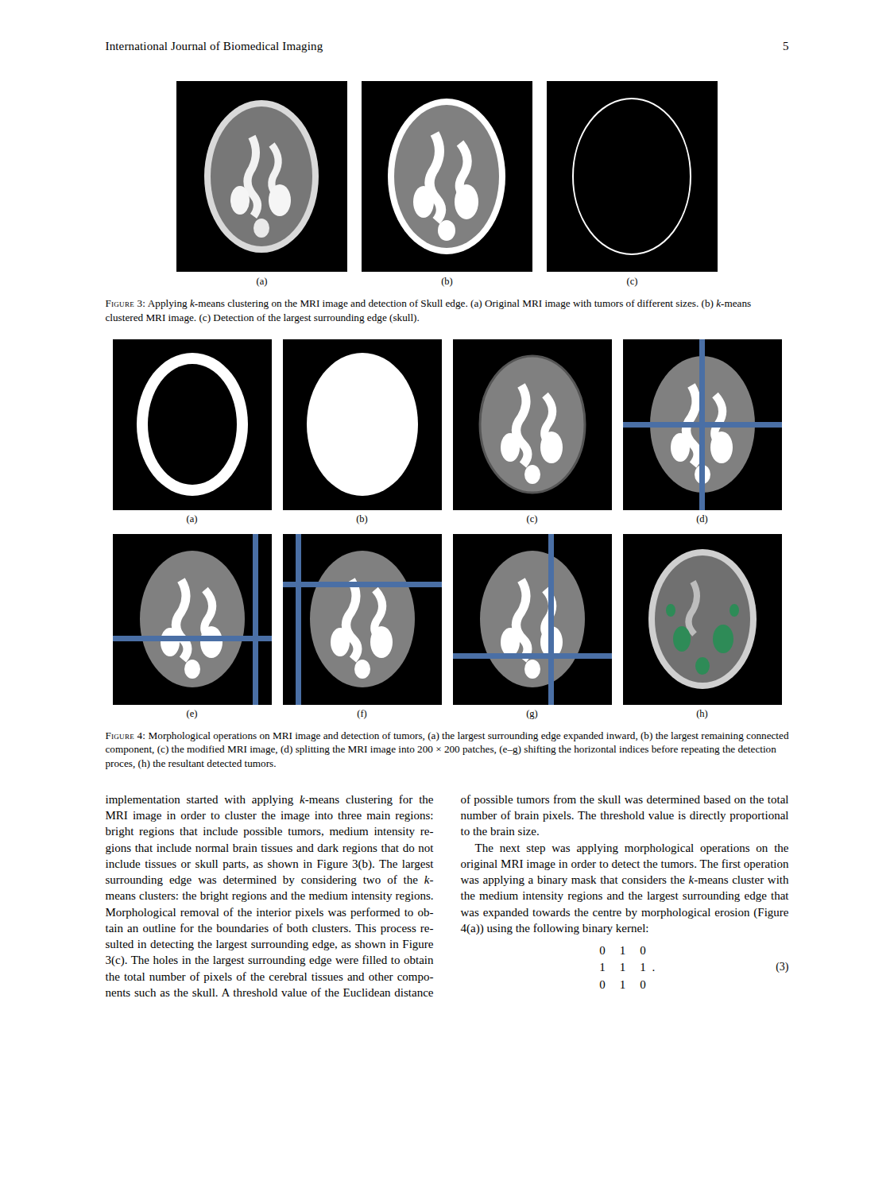International Journal of Biomedical Imaging
5
(a)
(b)
(c)
Figure 3: Applying k-means clustering on the MRI image and detection of Skull edge. (a) Original MRI image with tumors of different sizes. (b) k-means clustered MRI image. (c) Detection of the largest surrounding edge (skull).
(a)
(b)
(c)
(d)
(e)
(f)
(g)
(h)
Figure 4: Morphological operations on MRI image and detection of tumors, (a) the largest surrounding edge expanded inward, (b) the largest remaining connected component, (c) the modified MRI image, (d) splitting the MRI image into 200 × 200 patches, (e–g) shifting the horizontal indices before repeating the detection proces, (h) the resultant detected tumors.
implementation started with applying k-means clustering for the MRI image in order to cluster the image into three main regions: bright regions that include possible tumors, medium intensity regions that include normal brain tissues and dark regions that do not include tissues or skull parts, as shown in Figure 3(b). The largest surrounding edge was determined by considering two of the k-means clusters: the bright regions and the medium intensity regions. Morphological removal of the interior pixels was performed to obtain an outline for the boundaries of both clusters. This process resulted in detecting the largest surrounding edge, as shown in Figure 3(c). The holes in the largest surrounding edge were filled to obtain the total number of pixels of the cerebral tissues and other components such as the skull. A threshold value of the Euclidean distance of possible tumors from the skull was determined based on the total number of brain pixels. The threshold value is directly proportional to the brain size.
The next step was applying morphological operations on the original MRI image in order to detect the tumors. The first operation was applying a binary mask that considers the k-means cluster with the medium intensity regions and the largest surrounding edge that was expanded towards the centre by morphological erosion (Figure 4(a)) using the following binary kernel:
010 111 010
. (3)